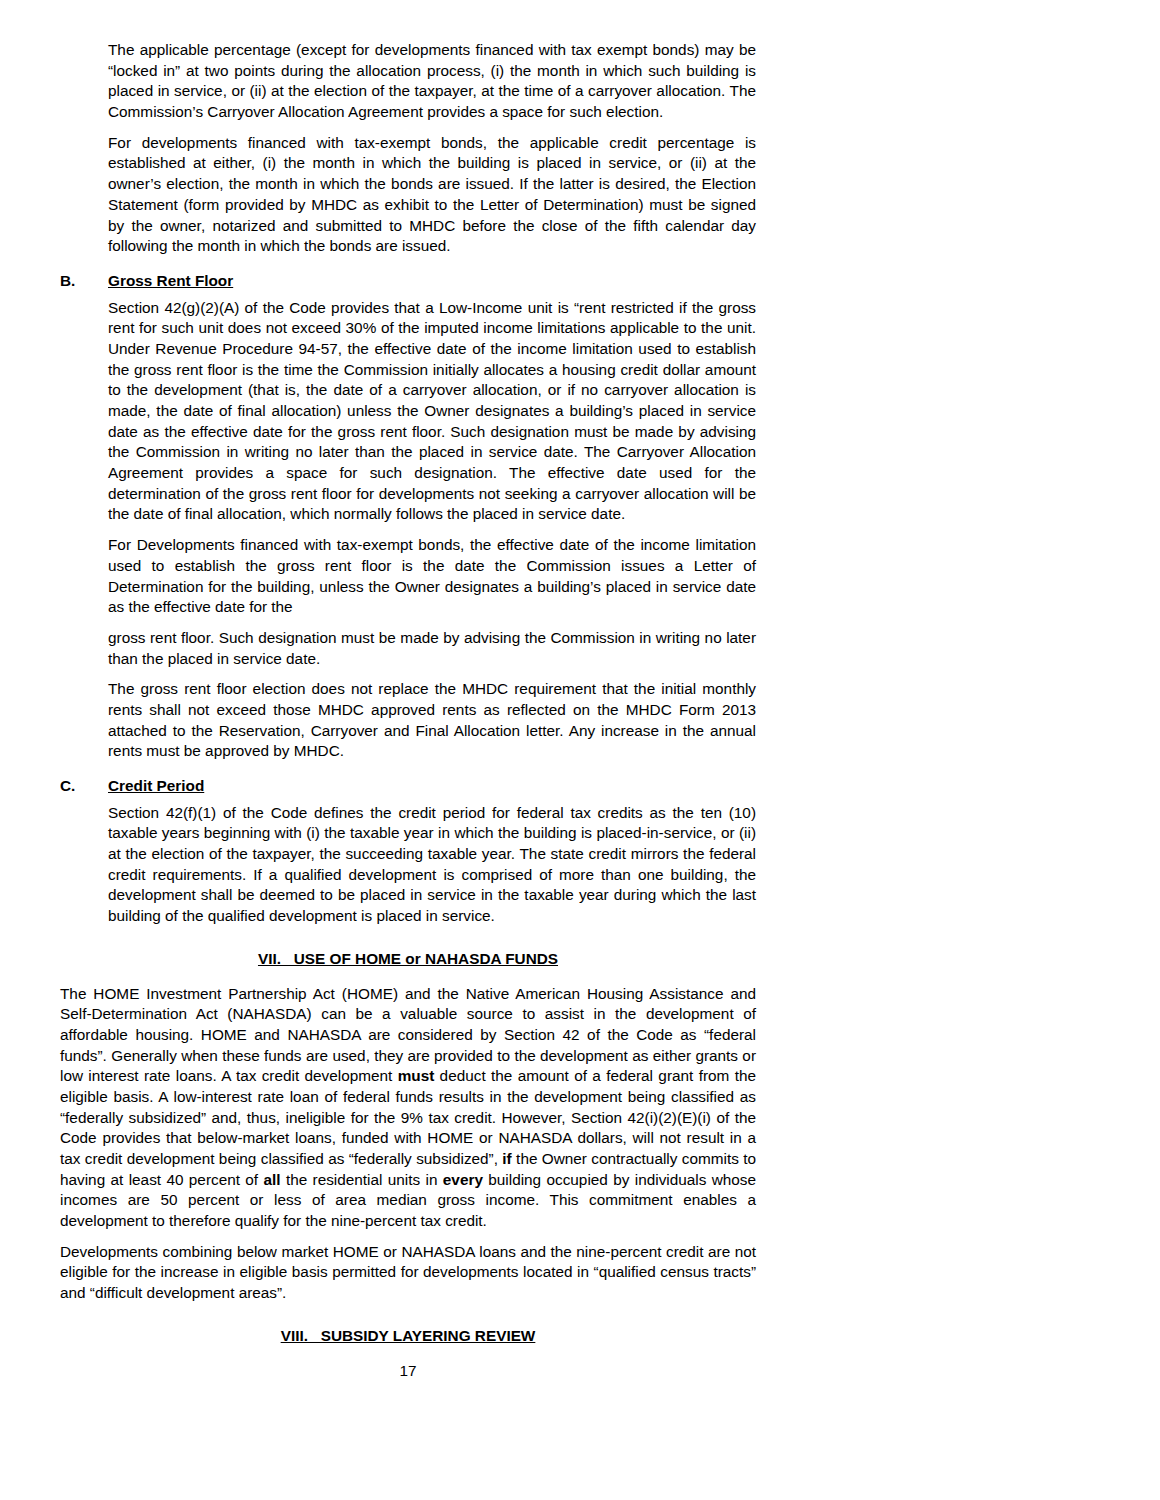The applicable percentage (except for developments financed with tax exempt bonds) may be “locked in” at two points during the allocation process, (i) the month in which such building is placed in service, or (ii) at the election of the taxpayer, at the time of a carryover allocation. The Commission’s Carryover Allocation Agreement provides a space for such election.
For developments financed with tax-exempt bonds, the applicable credit percentage is established at either, (i) the month in which the building is placed in service, or (ii) at the owner’s election, the month in which the bonds are issued. If the latter is desired, the Election Statement (form provided by MHDC as exhibit to the Letter of Determination) must be signed by the owner, notarized and submitted to MHDC before the close of the fifth calendar day following the month in which the bonds are issued.
B.
Gross Rent Floor
Section 42(g)(2)(A) of the Code provides that a Low-Income unit is “rent restricted if the gross rent for such unit does not exceed 30% of the imputed income limitations applicable to the unit. Under Revenue Procedure 94-57, the effective date of the income limitation used to establish the gross rent floor is the time the Commission initially allocates a housing credit dollar amount to the development (that is, the date of a carryover allocation, or if no carryover allocation is made, the date of final allocation) unless the Owner designates a building’s placed in service date as the effective date for the gross rent floor. Such designation must be made by advising the Commission in writing no later than the placed in service date. The Carryover Allocation Agreement provides a space for such designation. The effective date used for the determination of the gross rent floor for developments not seeking a carryover allocation will be the date of final allocation, which normally follows the placed in service date.
For Developments financed with tax-exempt bonds, the effective date of the income limitation used to establish the gross rent floor is the date the Commission issues a Letter of Determination for the building, unless the Owner designates a building’s placed in service date as the effective date for the
gross rent floor. Such designation must be made by advising the Commission in writing no later than the placed in service date.
The gross rent floor election does not replace the MHDC requirement that the initial monthly rents shall not exceed those MHDC approved rents as reflected on the MHDC Form 2013 attached to the Reservation, Carryover and Final Allocation letter. Any increase in the annual rents must be approved by MHDC.
C.
Credit Period
Section 42(f)(1) of the Code defines the credit period for federal tax credits as the ten (10) taxable years beginning with (i) the taxable year in which the building is placed-in-service, or (ii) at the election of the taxpayer, the succeeding taxable year. The state credit mirrors the federal credit requirements. If a qualified development is comprised of more than one building, the development shall be deemed to be placed in service in the taxable year during which the last building of the qualified development is placed in service.
VII. USE OF HOME or NAHASDA FUNDS
The HOME Investment Partnership Act (HOME) and the Native American Housing Assistance and Self-Determination Act (NAHASDA) can be a valuable source to assist in the development of affordable housing. HOME and NAHASDA are considered by Section 42 of the Code as “federal funds”. Generally when these funds are used, they are provided to the development as either grants or low interest rate loans. A tax credit development must deduct the amount of a federal grant from the eligible basis. A low-interest rate loan of federal funds results in the development being classified as “federally subsidized” and, thus, ineligible for the 9% tax credit. However, Section 42(i)(2)(E)(i) of the Code provides that below-market loans, funded with HOME or NAHASDA dollars, will not result in a tax credit development being classified as “federally subsidized”, if the Owner contractually commits to having at least 40 percent of all the residential units in every building occupied by individuals whose incomes are 50 percent or less of area median gross income. This commitment enables a development to therefore qualify for the nine-percent tax credit.
Developments combining below market HOME or NAHASDA loans and the nine-percent credit are not eligible for the increase in eligible basis permitted for developments located in “qualified census tracts” and “difficult development areas”.
VIII. SUBSIDY LAYERING REVIEW
17